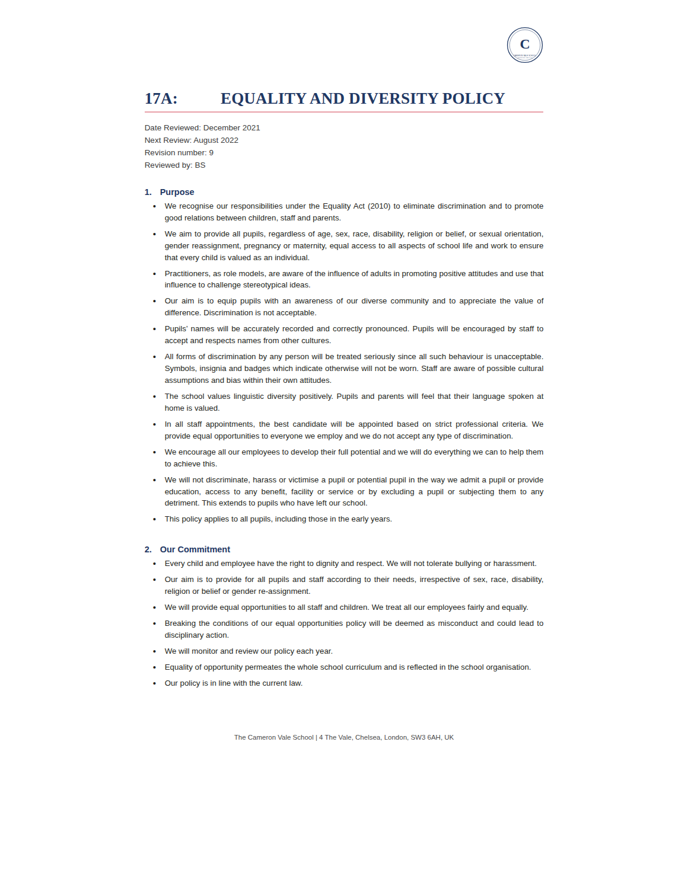C CAMERON VALE SCHOOL INCORPORATED 1977
17A: EQUALITY AND DIVERSITY POLICY
Date Reviewed: December 2021
Next Review: August 2022
Revision number: 9
Reviewed by: BS
1. Purpose
We recognise our responsibilities under the Equality Act (2010) to eliminate discrimination and to promote good relations between children, staff and parents.
We aim to provide all pupils, regardless of age, sex, race, disability, religion or belief, or sexual orientation, gender reassignment, pregnancy or maternity, equal access to all aspects of school life and work to ensure that every child is valued as an individual.
Practitioners, as role models, are aware of the influence of adults in promoting positive attitudes and use that influence to challenge stereotypical ideas.
Our aim is to equip pupils with an awareness of our diverse community and to appreciate the value of difference. Discrimination is not acceptable.
Pupils’ names will be accurately recorded and correctly pronounced. Pupils will be encouraged by staff to accept and respects names from other cultures.
All forms of discrimination by any person will be treated seriously since all such behaviour is unacceptable. Symbols, insignia and badges which indicate otherwise will not be worn. Staff are aware of possible cultural assumptions and bias within their own attitudes.
The school values linguistic diversity positively. Pupils and parents will feel that their language spoken at home is valued.
In all staff appointments, the best candidate will be appointed based on strict professional criteria. We provide equal opportunities to everyone we employ and we do not accept any type of discrimination.
We encourage all our employees to develop their full potential and we will do everything we can to help them to achieve this.
We will not discriminate, harass or victimise a pupil or potential pupil in the way we admit a pupil or provide education, access to any benefit, facility or service or by excluding a pupil or subjecting them to any detriment. This extends to pupils who have left our school.
This policy applies to all pupils, including those in the early years.
2. Our Commitment
Every child and employee have the right to dignity and respect. We will not tolerate bullying or harassment.
Our aim is to provide for all pupils and staff according to their needs, irrespective of sex, race, disability, religion or belief or gender re-assignment.
We will provide equal opportunities to all staff and children. We treat all our employees fairly and equally.
Breaking the conditions of our equal opportunities policy will be deemed as misconduct and could lead to disciplinary action.
We will monitor and review our policy each year.
Equality of opportunity permeates the whole school curriculum and is reflected in the school organisation.
Our policy is in line with the current law.
The Cameron Vale School | 4 The Vale, Chelsea, London, SW3 6AH, UK